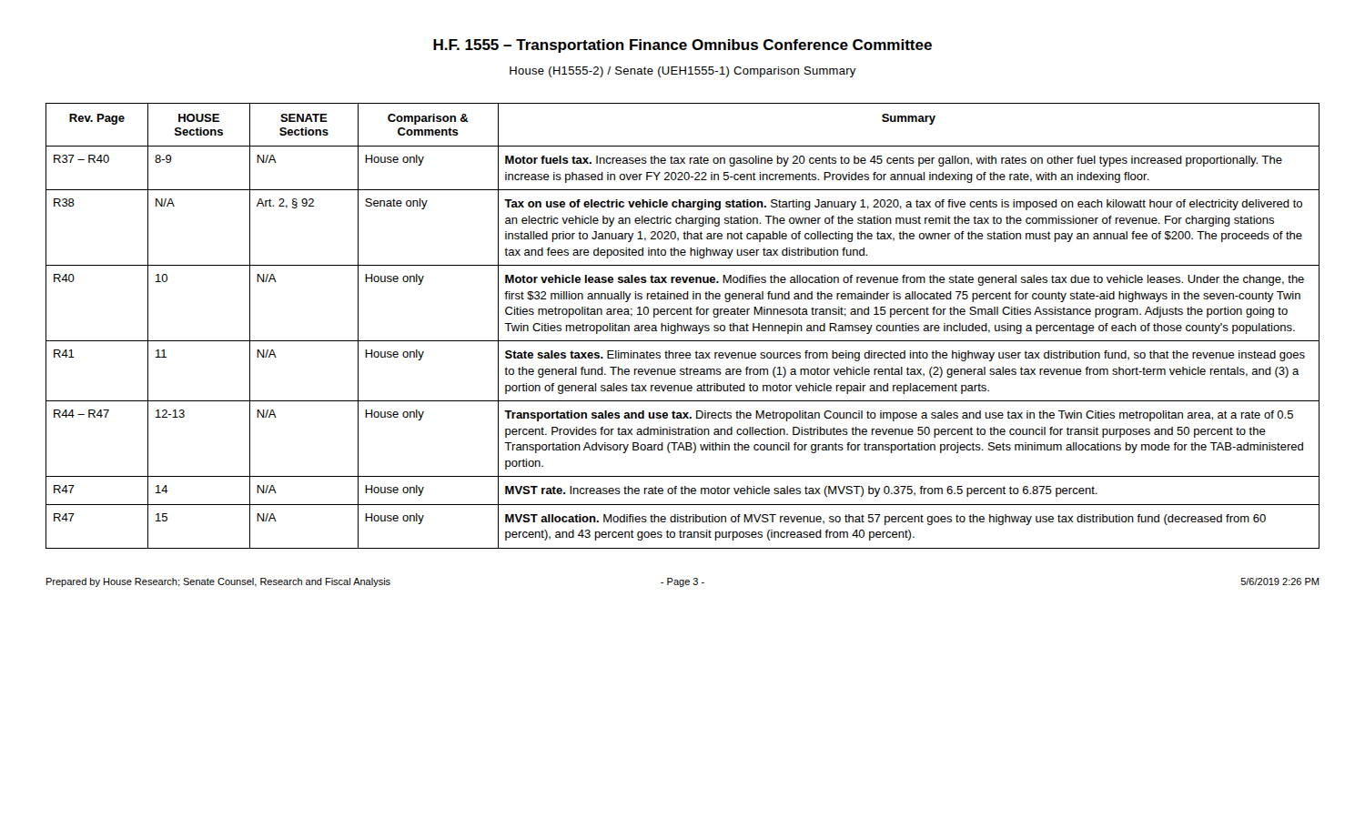H.F. 1555 – Transportation Finance Omnibus Conference Committee
House (H1555-2) / Senate (UEH1555-1) Comparison Summary
| Rev. Page | HOUSE Sections | SENATE Sections | Comparison & Comments | Summary |
| --- | --- | --- | --- | --- |
| R37 – R40 | 8-9 | N/A | House only | Motor fuels tax. Increases the tax rate on gasoline by 20 cents to be 45 cents per gallon, with rates on other fuel types increased proportionally. The increase is phased in over FY 2020-22 in 5-cent increments. Provides for annual indexing of the rate, with an indexing floor. |
| R38 | N/A | Art. 2, § 92 | Senate only | Tax on use of electric vehicle charging station. Starting January 1, 2020, a tax of five cents is imposed on each kilowatt hour of electricity delivered to an electric vehicle by an electric charging station. The owner of the station must remit the tax to the commissioner of revenue. For charging stations installed prior to January 1, 2020, that are not capable of collecting the tax, the owner of the station must pay an annual fee of $200. The proceeds of the tax and fees are deposited into the highway user tax distribution fund. |
| R40 | 10 | N/A | House only | Motor vehicle lease sales tax revenue. Modifies the allocation of revenue from the state general sales tax due to vehicle leases. Under the change, the first $32 million annually is retained in the general fund and the remainder is allocated 75 percent for county state-aid highways in the seven-county Twin Cities metropolitan area; 10 percent for greater Minnesota transit; and 15 percent for the Small Cities Assistance program. Adjusts the portion going to Twin Cities metropolitan area highways so that Hennepin and Ramsey counties are included, using a percentage of each of those county's populations. |
| R41 | 11 | N/A | House only | State sales taxes. Eliminates three tax revenue sources from being directed into the highway user tax distribution fund, so that the revenue instead goes to the general fund. The revenue streams are from (1) a motor vehicle rental tax, (2) general sales tax revenue from short-term vehicle rentals, and (3) a portion of general sales tax revenue attributed to motor vehicle repair and replacement parts. |
| R44 – R47 | 12-13 | N/A | House only | Transportation sales and use tax. Directs the Metropolitan Council to impose a sales and use tax in the Twin Cities metropolitan area, at a rate of 0.5 percent. Provides for tax administration and collection. Distributes the revenue 50 percent to the council for transit purposes and 50 percent to the Transportation Advisory Board (TAB) within the council for grants for transportation projects. Sets minimum allocations by mode for the TAB-administered portion. |
| R47 | 14 | N/A | House only | MVST rate. Increases the rate of the motor vehicle sales tax (MVST) by 0.375, from 6.5 percent to 6.875 percent. |
| R47 | 15 | N/A | House only | MVST allocation. Modifies the distribution of MVST revenue, so that 57 percent goes to the highway use tax distribution fund (decreased from 60 percent), and 43 percent goes to transit purposes (increased from 40 percent). |
Prepared by House Research; Senate Counsel, Research and Fiscal Analysis
- Page 3 -
5/6/2019 2:26 PM